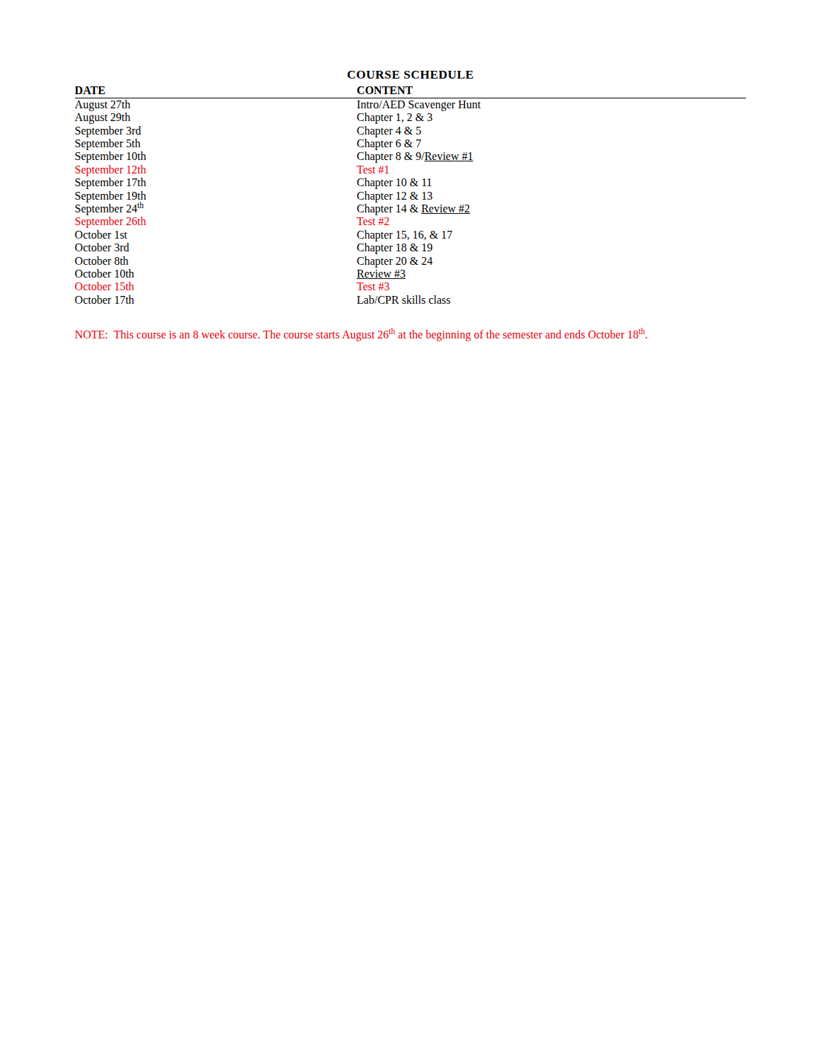COURSE SCHEDULE
| DATE | CONTENT |
| --- | --- |
| August 27th | Intro/AED Scavenger Hunt |
| August 29th | Chapter 1, 2 & 3 |
| September 3rd | Chapter 4 & 5 |
| September 5th | Chapter 6 & 7 |
| September 10th | Chapter 8 & 9/ Review #1 |
| September 12th | Test #1 |
| September 17th | Chapter 10 & 11 |
| September 19th | Chapter 12 & 13 |
| September 24 th | Chapter 14 & Review #2 |
| September 26th | Test #2 |
| October 1st | Chapter 15, 16, & 17 |
| October 3rd | Chapter 18 & 19 |
| October 8th | Chapter 20 & 24 |
| October 10th | Review #3 |
| October 15th | Test #3 |
| October 17th | Lab/CPR skills class |
NOTE: This course is an 8 week course. The course starts August 26th at the beginning of the semester and ends October 18th.